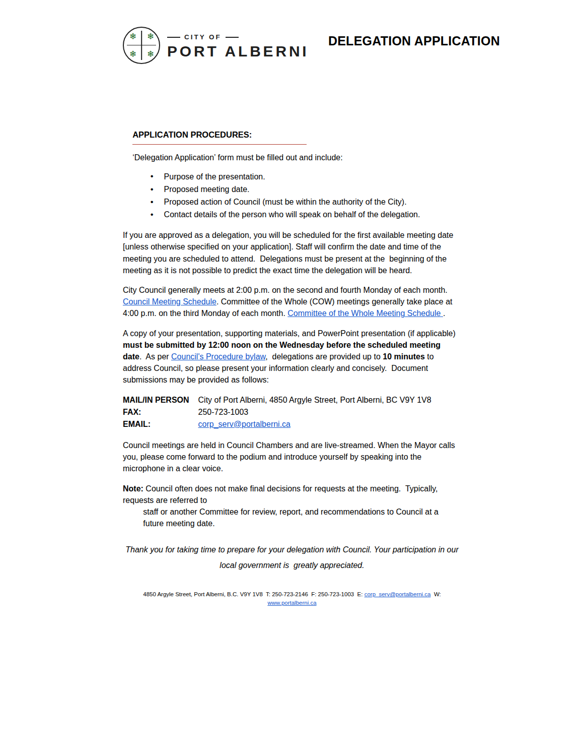❄❄ ❄❄
CITY OF
PORT ALBERNI
DELEGATION APPLICATION
APPLICATION PROCEDURES:
‘Delegation Application’ form must be filled out and include:
Purpose of the presentation.
Proposed meeting date.
Proposed action of Council (must be within the authority of the City).
Contact details of the person who will speak on behalf of the delegation.
If you are approved as a delegation, you will be scheduled for the first available meeting date [unless otherwise specified on your application]. Staff will confirm the date and time of the meeting you are scheduled to attend. Delegations must be present at the beginning of the meeting as it is not possible to predict the exact time the delegation will be heard.
City Council generally meets at 2:00 p.m. on the second and fourth Monday of each month. Council Meeting Schedule. Committee of the Whole (COW) meetings generally take place at 4:00 p.m. on the third Monday of each month. Committee of the Whole Meeting Schedule .
A copy of your presentation, supporting materials, and PowerPoint presentation (if applicable) must be submitted by 12:00 noon on the Wednesday before the scheduled meeting date. As per Council's Procedure bylaw, delegations are provided up to 10 minutes to address Council, so please present your information clearly and concisely. Document submissions may be provided as follows:
| MAIL/IN PERSON | City of Port Alberni, 4850 Argyle Street, Port Alberni, BC V9Y 1V8 |
| FAX: | 250-723-1003 |
| EMAIL: | corp_serv@portalberni.ca |
Council meetings are held in Council Chambers and are live-streamed. When the Mayor calls you, please come forward to the podium and introduce yourself by speaking into the microphone in a clear voice.
Note: Council often does not make final decisions for requests at the meeting. Typically, requests are referred to staff or another Committee for review, report, and recommendations to Council at a future meeting date.
Thank you for taking time to prepare for your delegation with Council. Your participation in our
local government is greatly appreciated.
4850 Argyle Street, Port Alberni, B.C. V9Y 1V8 T: 250-723-2146 F: 250-723-1003 E: corp_serv@portalberni.ca W: www.portalberni.ca